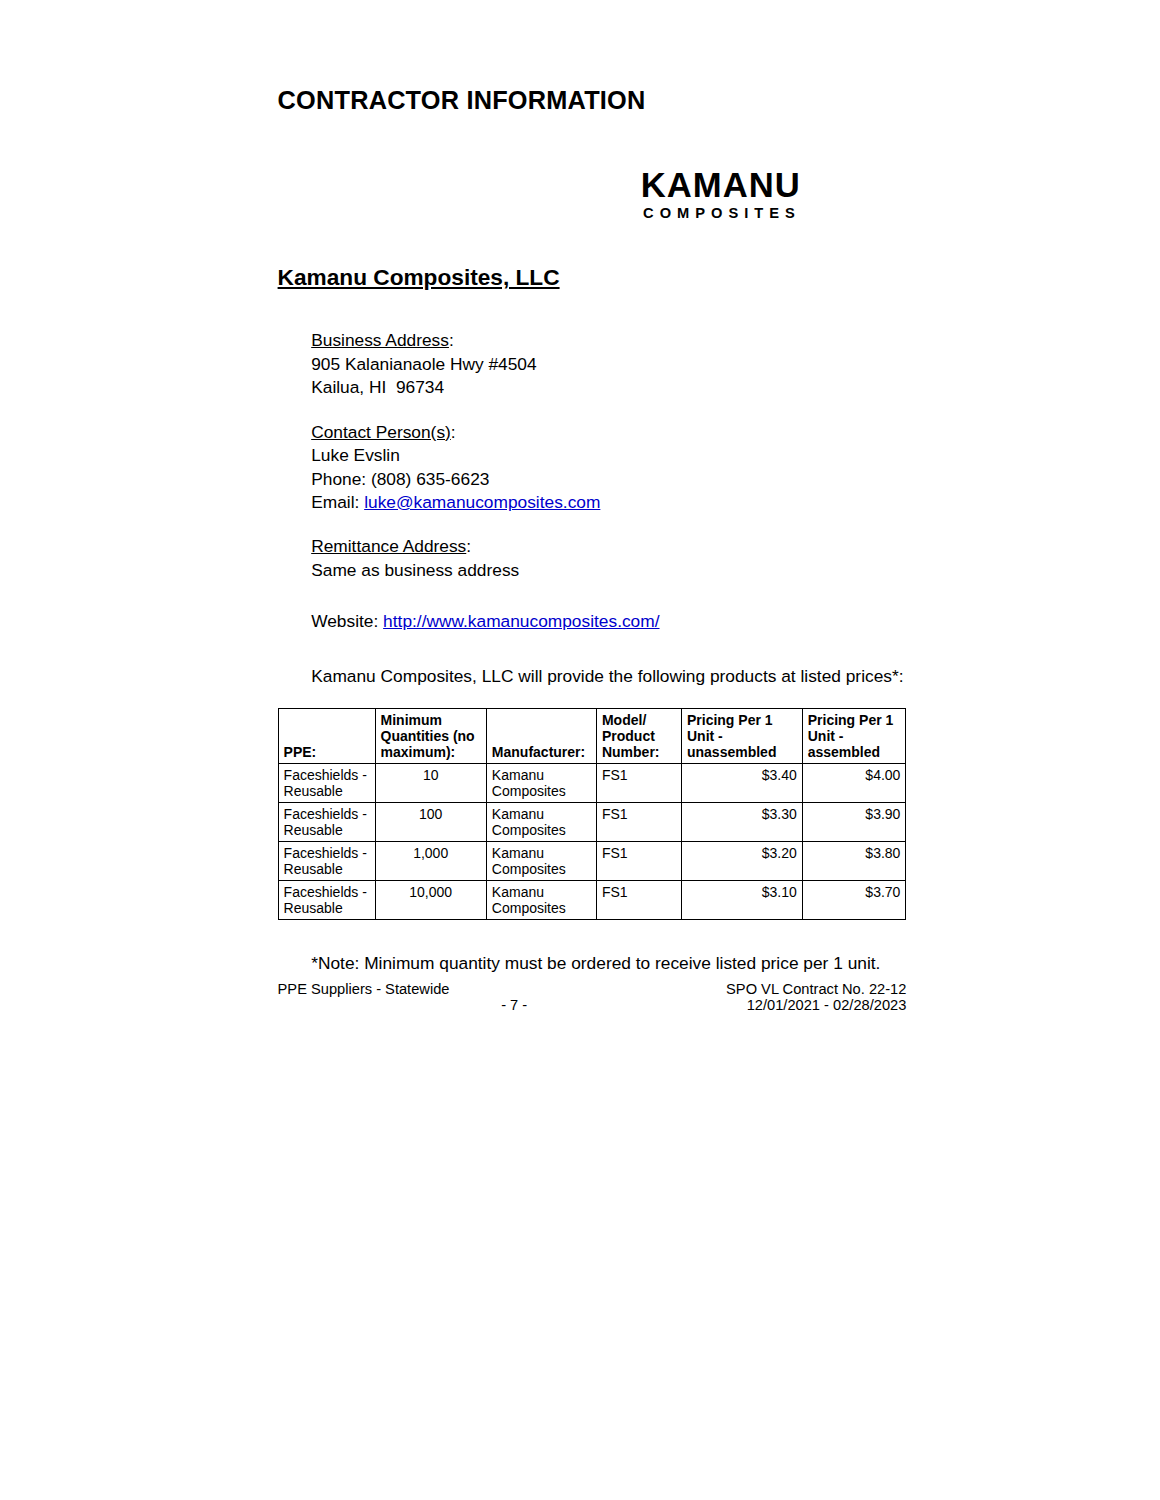CONTRACTOR INFORMATION
KAMANU COMPOSITES
Kamanu Composites, LLC
Business Address:
905 Kalanianaole Hwy #4504
Kailua, HI 96734
Contact Person(s):
Luke Evslin
Phone: (808) 635-6623
Email: luke@kamanucomposites.com
Remittance Address:
Same as business address
Website: http://www.kamanucomposites.com/
Kamanu Composites, LLC will provide the following products at listed prices*:
| PPE: | Minimum Quantities (no maximum): | Manufacturer: | Model/ Product Number: | Pricing Per 1 Unit - unassembled | Pricing Per 1 Unit - assembled |
| --- | --- | --- | --- | --- | --- |
| Faceshields - Reusable | 10 | Kamanu Composites | FS1 | $3.40 | $4.00 |
| Faceshields - Reusable | 100 | Kamanu Composites | FS1 | $3.30 | $3.90 |
| Faceshields - Reusable | 1,000 | Kamanu Composites | FS1 | $3.20 | $3.80 |
| Faceshields - Reusable | 10,000 | Kamanu Composites | FS1 | $3.10 | $3.70 |
*Note: Minimum quantity must be ordered to receive listed price per 1 unit.
PPE Suppliers - Statewide
SPO VL Contract No. 22-12
- 7 -
12/01/2021 - 02/28/2023